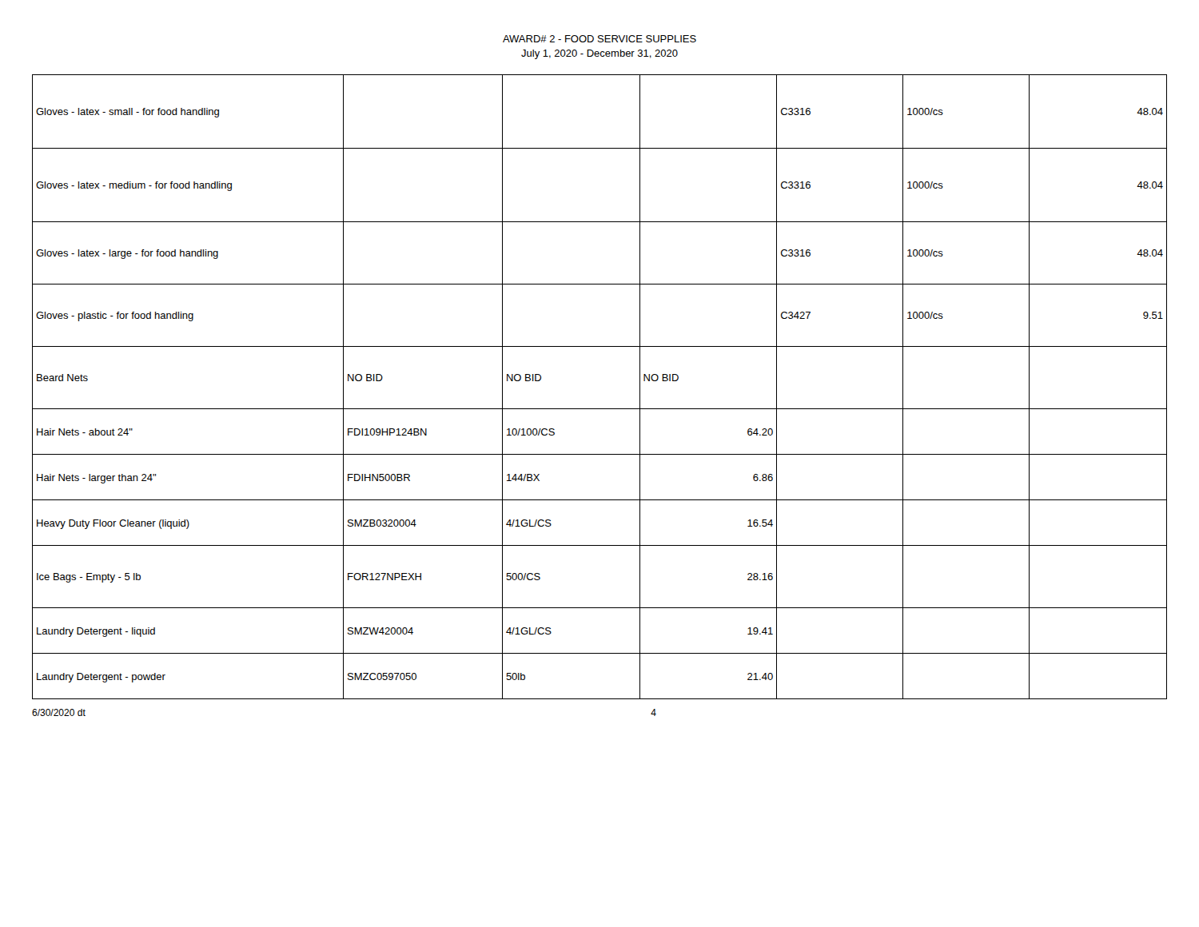AWARD# 2 - FOOD SERVICE SUPPLIES
July 1, 2020 - December 31, 2020
| Gloves - latex - small - for food handling | | | | C3316 | 1000/cs | 48.04 |
| Gloves - latex - medium - for food handling | | | | C3316 | 1000/cs | 48.04 |
| Gloves - latex - large - for food handling | | | | C3316 | 1000/cs | 48.04 |
| Gloves - plastic - for food handling | | | | C3427 | 1000/cs | 9.51 |
| Beard Nets | NO BID | NO BID | NO BID | | | |
| Hair Nets - about 24" | FDI109HP124BN | 10/100/CS | 64.20 | | | |
| Hair Nets - larger than 24" | FDIHN500BR | 144/BX | 6.86 | | | |
| Heavy Duty Floor Cleaner (liquid) | SMZB0320004 | 4/1GL/CS | 16.54 | | | |
| Ice Bags - Empty - 5 lb | FOR127NPEXH | 500/CS | 28.16 | | | |
| Laundry Detergent - liquid | SMZW420004 | 4/1GL/CS | 19.41 | | | |
| Laundry Detergent - powder | SMZC0597050 | 50lb | 21.40 | | | |
6/30/2020 dt 4